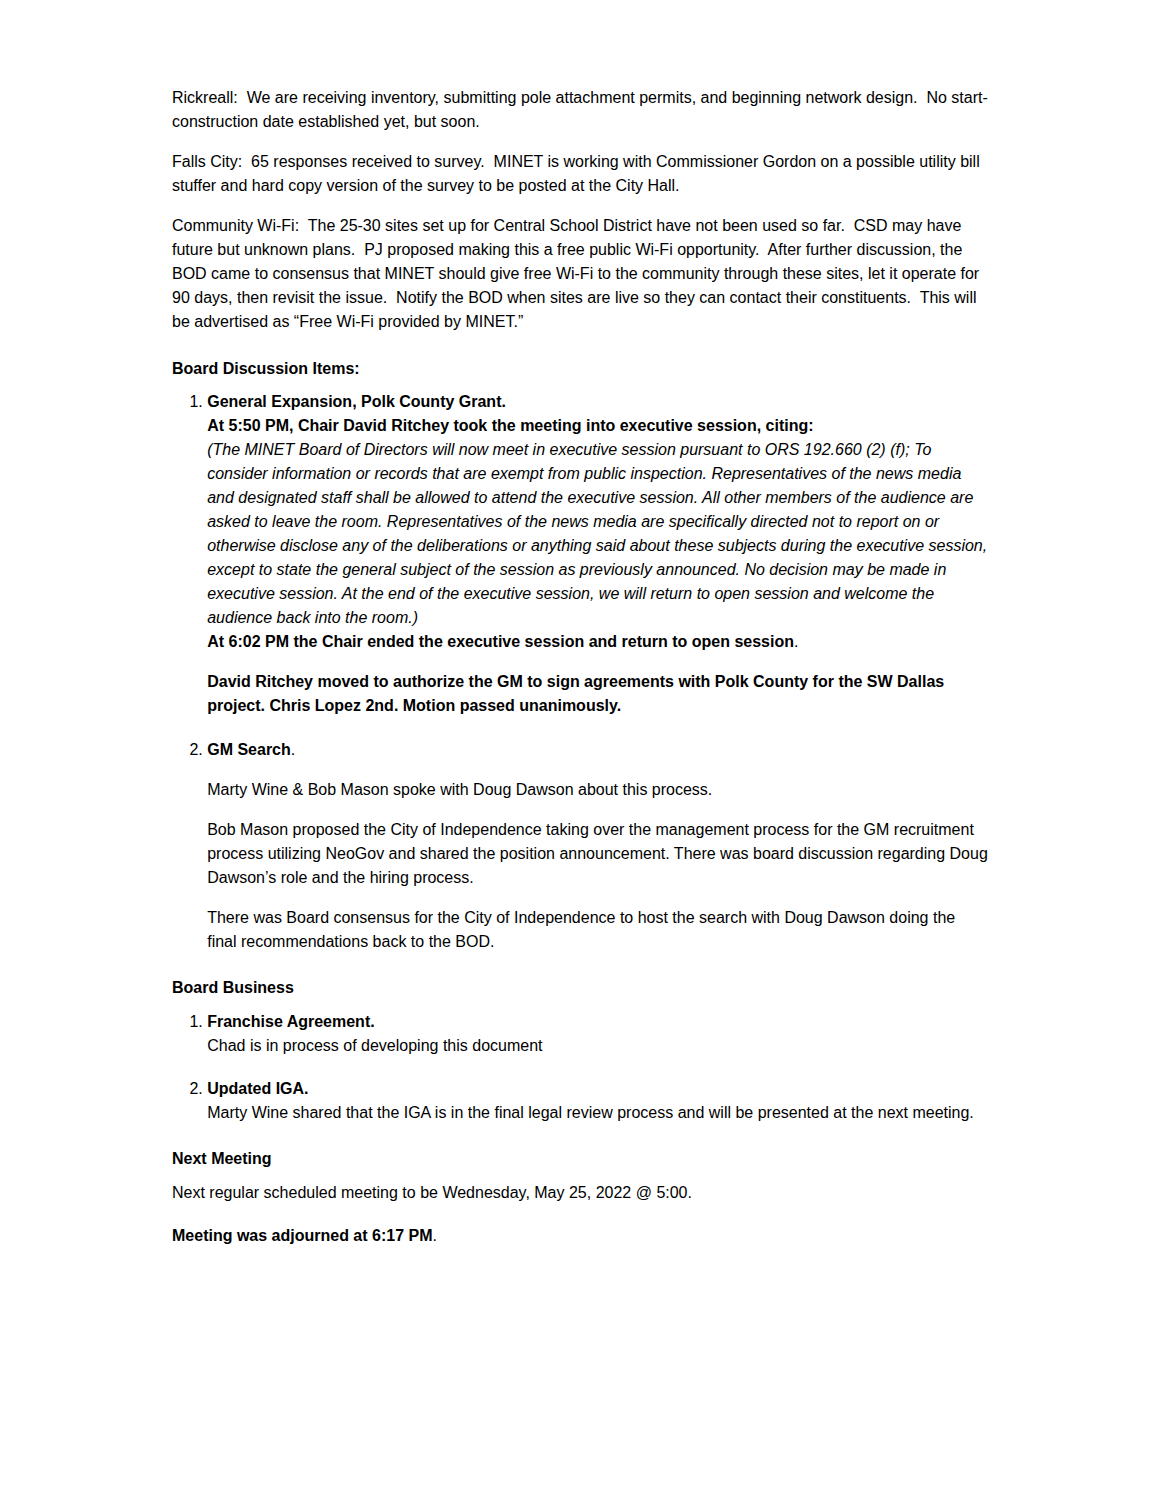Rickreall: We are receiving inventory, submitting pole attachment permits, and beginning network design. No start-construction date established yet, but soon.
Falls City: 65 responses received to survey. MINET is working with Commissioner Gordon on a possible utility bill stuffer and hard copy version of the survey to be posted at the City Hall.
Community Wi-Fi: The 25-30 sites set up for Central School District have not been used so far. CSD may have future but unknown plans. PJ proposed making this a free public Wi-Fi opportunity. After further discussion, the BOD came to consensus that MINET should give free Wi-Fi to the community through these sites, let it operate for 90 days, then revisit the issue. Notify the BOD when sites are live so they can contact their constituents. This will be advertised as “Free Wi-Fi provided by MINET.”
Board Discussion Items:
General Expansion, Polk County Grant.
At 5:50 PM, Chair David Ritchey took the meeting into executive session, citing:
(The MINET Board of Directors will now meet in executive session pursuant to ORS 192.660 (2) (f); To consider information or records that are exempt from public inspection. Representatives of the news media and designated staff shall be allowed to attend the executive session. All other members of the audience are asked to leave the room. Representatives of the news media are specifically directed not to report on or otherwise disclose any of the deliberations or anything said about these subjects during the executive session, except to state the general subject of the session as previously announced. No decision may be made in executive session. At the end of the executive session, we will return to open session and welcome the audience back into the room.)
At 6:02 PM the Chair ended the executive session and return to open session.
David Ritchey moved to authorize the GM to sign agreements with Polk County for the SW Dallas project. Chris Lopez 2nd. Motion passed unanimously.
GM Search.
Marty Wine & Bob Mason spoke with Doug Dawson about this process.
Bob Mason proposed the City of Independence taking over the management process for the GM recruitment process utilizing NeoGov and shared the position announcement. There was board discussion regarding Doug Dawson’s role and the hiring process.
There was Board consensus for the City of Independence to host the search with Doug Dawson doing the final recommendations back to the BOD.
Board Business
Franchise Agreement.
Chad is in process of developing this document
Updated IGA.
Marty Wine shared that the IGA is in the final legal review process and will be presented at the next meeting.
Next Meeting
Next regular scheduled meeting to be Wednesday, May 25, 2022 @ 5:00.
Meeting was adjourned at 6:17 PM.